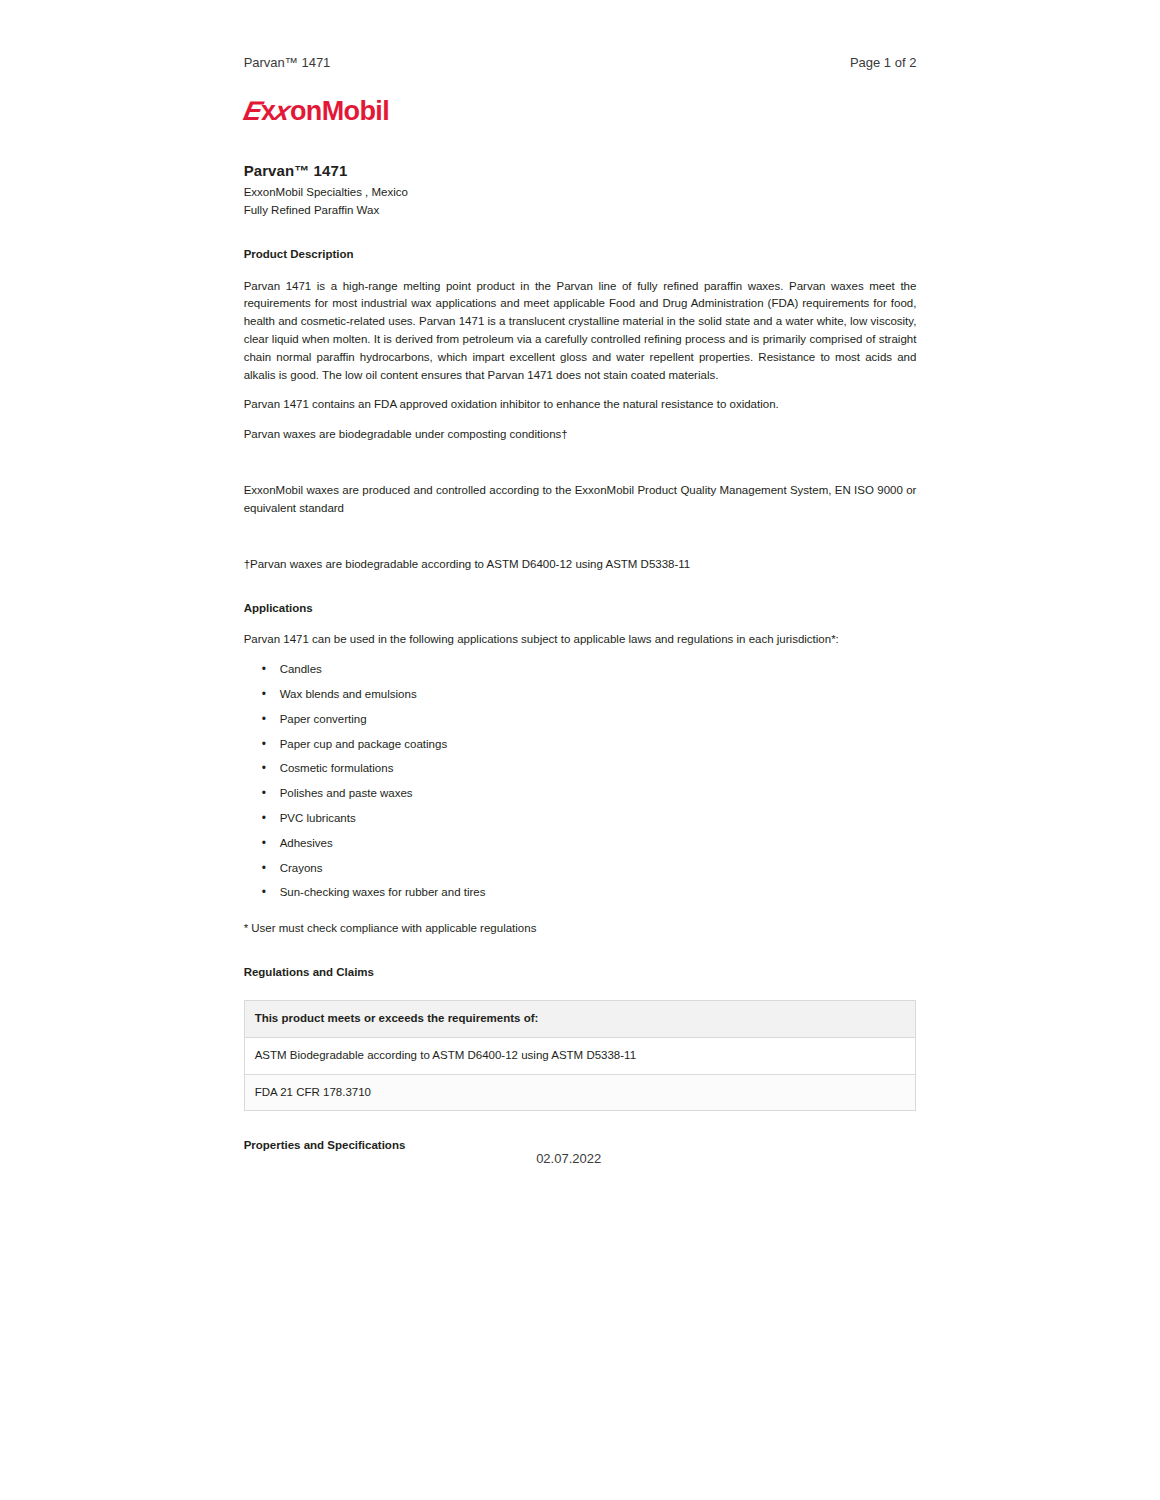Parvan™ 1471 Page 1 of 2
ExxonMobil
Parvan™ 1471
ExxonMobil Specialties , Mexico
Fully Refined Paraffin Wax
Product Description
Parvan 1471 is a high-range melting point product in the Parvan line of fully refined paraffin waxes. Parvan waxes meet the requirements for most industrial wax applications and meet applicable Food and Drug Administration (FDA) requirements for food, health and cosmetic-related uses. Parvan 1471 is a translucent crystalline material in the solid state and a water white, low viscosity, clear liquid when molten. It is derived from petroleum via a carefully controlled refining process and is primarily comprised of straight chain normal paraffin hydrocarbons, which impart excellent gloss and water repellent properties. Resistance to most acids and alkalis is good. The low oil content ensures that Parvan 1471 does not stain coated materials.
Parvan 1471 contains an FDA approved oxidation inhibitor to enhance the natural resistance to oxidation.
Parvan waxes are biodegradable under composting conditions†
ExxonMobil waxes are produced and controlled according to the ExxonMobil Product Quality Management System, EN ISO 9000 or equivalent standard
†Parvan waxes are biodegradable according to ASTM D6400-12 using ASTM D5338-11
Applications
Parvan 1471 can be used in the following applications subject to applicable laws and regulations in each jurisdiction*:
Candles
Wax blends and emulsions
Paper converting
Paper cup and package coatings
Cosmetic formulations
Polishes and paste waxes
PVC lubricants
Adhesives
Crayons
Sun-checking waxes for rubber and tires
* User must check compliance with applicable regulations
Regulations and Claims
| This product meets or exceeds the requirements of: |
| --- |
| ASTM Biodegradable according to ASTM D6400-12 using ASTM D5338-11 |
| FDA 21 CFR 178.3710 |
Properties and Specifications
02.07.2022